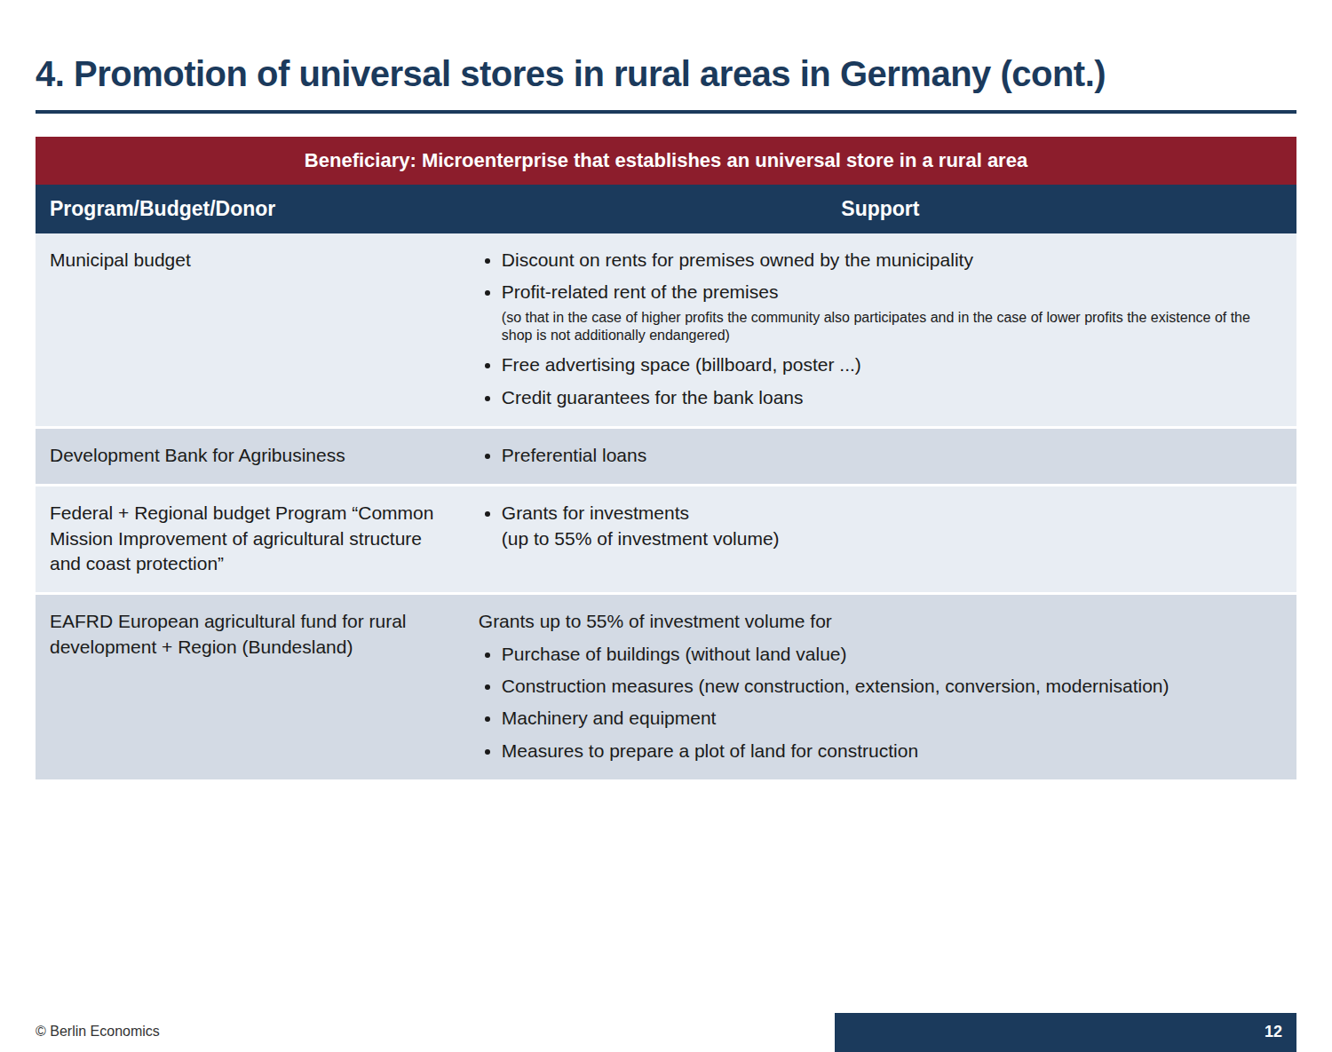4. Promotion of universal stores in rural areas in Germany (cont.)
Beneficiary: Microenterprise that establishes an universal store in a rural area
| Program/Budget/Donor | Support |
| --- | --- |
| Municipal budget | Discount on rents for premises owned by the municipality Profit-related rent of the premises (so that in the case of higher profits the community also participates and in the case of lower profits the existence of the shop is not additionally endangered) Free advertising space (billboard, poster ...) Credit guarantees for the bank loans |
| Development Bank for Agribusiness | Preferential loans |
| Federal + Regional budget Program “Common Mission Improvement of agricultural structure and coast protection” | Grants for investments (up to 55% of investment volume) |
| EAFRD European agricultural fund for rural development + Region (Bundesland) | Grants up to 55% of investment volume for Purchase of buildings (without land value) Construction measures (new construction, extension, conversion, modernisation) Machinery and equipment Measures to prepare a plot of land for construction |
© Berlin Economics
12